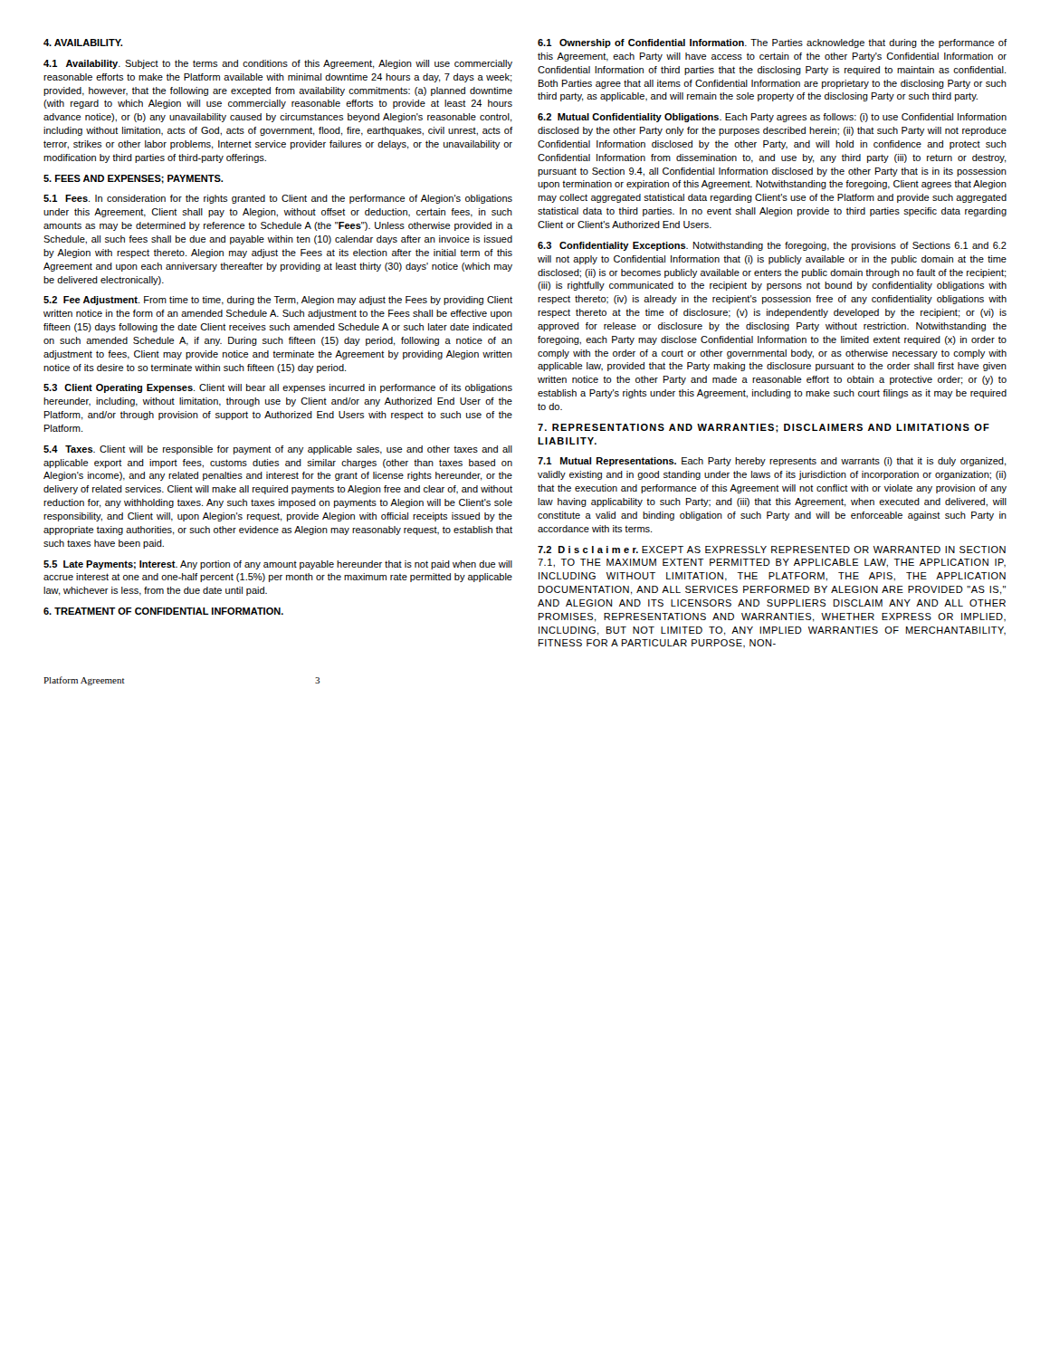4. AVAILABILITY.
4.1 Availability. Subject to the terms and conditions of this Agreement, Alegion will use commercially reasonable efforts to make the Platform available with minimal downtime 24 hours a day, 7 days a week; provided, however, that the following are excepted from availability commitments: (a) planned downtime (with regard to which Alegion will use commercially reasonable efforts to provide at least 24 hours advance notice), or (b) any unavailability caused by circumstances beyond Alegion's reasonable control, including without limitation, acts of God, acts of government, flood, fire, earthquakes, civil unrest, acts of terror, strikes or other labor problems, Internet service provider failures or delays, or the unavailability or modification by third parties of third-party offerings.
5. FEES AND EXPENSES; PAYMENTS.
5.1 Fees. In consideration for the rights granted to Client and the performance of Alegion's obligations under this Agreement, Client shall pay to Alegion, without offset or deduction, certain fees, in such amounts as may be determined by reference to Schedule A (the "Fees"). Unless otherwise provided in a Schedule, all such fees shall be due and payable within ten (10) calendar days after an invoice is issued by Alegion with respect thereto. Alegion may adjust the Fees at its election after the initial term of this Agreement and upon each anniversary thereafter by providing at least thirty (30) days' notice (which may be delivered electronically).
5.2 Fee Adjustment. From time to time, during the Term, Alegion may adjust the Fees by providing Client written notice in the form of an amended Schedule A. Such adjustment to the Fees shall be effective upon fifteen (15) days following the date Client receives such amended Schedule A or such later date indicated on such amended Schedule A, if any. During such fifteen (15) day period, following a notice of an adjustment to fees, Client may provide notice and terminate the Agreement by providing Alegion written notice of its desire to so terminate within such fifteen (15) day period.
5.3 Client Operating Expenses. Client will bear all expenses incurred in performance of its obligations hereunder, including, without limitation, through use by Client and/or any Authorized End User of the Platform, and/or through provision of support to Authorized End Users with respect to such use of the Platform.
5.4 Taxes. Client will be responsible for payment of any applicable sales, use and other taxes and all applicable export and import fees, customs duties and similar charges (other than taxes based on Alegion's income), and any related penalties and interest for the grant of license rights hereunder, or the delivery of related services. Client will make all required payments to Alegion free and clear of, and without reduction for, any withholding taxes. Any such taxes imposed on payments to Alegion will be Client's sole responsibility, and Client will, upon Alegion's request, provide Alegion with official receipts issued by the appropriate taxing authorities, or such other evidence as Alegion may reasonably request, to establish that such taxes have been paid.
5.5 Late Payments; Interest. Any portion of any amount payable hereunder that is not paid when due will accrue interest at one and one-half percent (1.5%) per month or the maximum rate permitted by applicable law, whichever is less, from the due date until paid.
6. TREATMENT OF CONFIDENTIAL INFORMATION.
6.1 Ownership of Confidential Information. The Parties acknowledge that during the performance of this Agreement, each Party will have access to certain of the other Party's Confidential Information or Confidential Information of third parties that the disclosing Party is required to maintain as confidential. Both Parties agree that all items of Confidential Information are proprietary to the disclosing Party or such third party, as applicable, and will remain the sole property of the disclosing Party or such third party.
6.2 Mutual Confidentiality Obligations. Each Party agrees as follows: (i) to use Confidential Information disclosed by the other Party only for the purposes described herein; (ii) that such Party will not reproduce Confidential Information disclosed by the other Party, and will hold in confidence and protect such Confidential Information from dissemination to, and use by, any third party (iii) to return or destroy, pursuant to Section 9.4, all Confidential Information disclosed by the other Party that is in its possession upon termination or expiration of this Agreement. Notwithstanding the foregoing, Client agrees that Alegion may collect aggregated statistical data regarding Client's use of the Platform and provide such aggregated statistical data to third parties. In no event shall Alegion provide to third parties specific data regarding Client or Client's Authorized End Users.
6.3 Confidentiality Exceptions. Notwithstanding the foregoing, the provisions of Sections 6.1 and 6.2 will not apply to Confidential Information that (i) is publicly available or in the public domain at the time disclosed; (ii) is or becomes publicly available or enters the public domain through no fault of the recipient; (iii) is rightfully communicated to the recipient by persons not bound by confidentiality obligations with respect thereto; (iv) is already in the recipient's possession free of any confidentiality obligations with respect thereto at the time of disclosure; (v) is independently developed by the recipient; or (vi) is approved for release or disclosure by the disclosing Party without restriction. Notwithstanding the foregoing, each Party may disclose Confidential Information to the limited extent required (x) in order to comply with the order of a court or other governmental body, or as otherwise necessary to comply with applicable law, provided that the Party making the disclosure pursuant to the order shall first have given written notice to the other Party and made a reasonable effort to obtain a protective order; or (y) to establish a Party's rights under this Agreement, including to make such court filings as it may be required to do.
7. REPRESENTATIONS AND WARRANTIES; DISCLAIMERS AND LIMITATIONS OF LIABILITY.
7.1 Mutual Representations. Each Party hereby represents and warrants (i) that it is duly organized, validly existing and in good standing under the laws of its jurisdiction of incorporation or organization; (ii) that the execution and performance of this Agreement will not conflict with or violate any provision of any law having applicability to such Party; and (iii) that this Agreement, when executed and delivered, will constitute a valid and binding obligation of such Party and will be enforceable against such Party in accordance with its terms.
7.2 D i s c l a i m e r. EXCEPT AS EXPRESSLY REPRESENTED OR WARRANTED IN SECTION 7.1, TO THE MAXIMUM EXTENT PERMITTED BY APPLICABLE LAW, THE APPLICATION IP, INCLUDING WITHOUT LIMITATION, THE PLATFORM, THE APIS, THE APPLICATION DOCUMENTATION, AND ALL SERVICES PERFORMED BY ALEGION ARE PROVIDED "AS IS," AND ALEGION AND ITS LICENSORS AND SUPPLIERS DISCLAIM ANY AND ALL OTHER PROMISES, REPRESENTATIONS AND WARRANTIES, WHETHER EXPRESS OR IMPLIED, INCLUDING, BUT NOT LIMITED TO, ANY IMPLIED WARRANTIES OF MERCHANTABILITY, FITNESS FOR A PARTICULAR PURPOSE, NON-
Platform Agreement 3